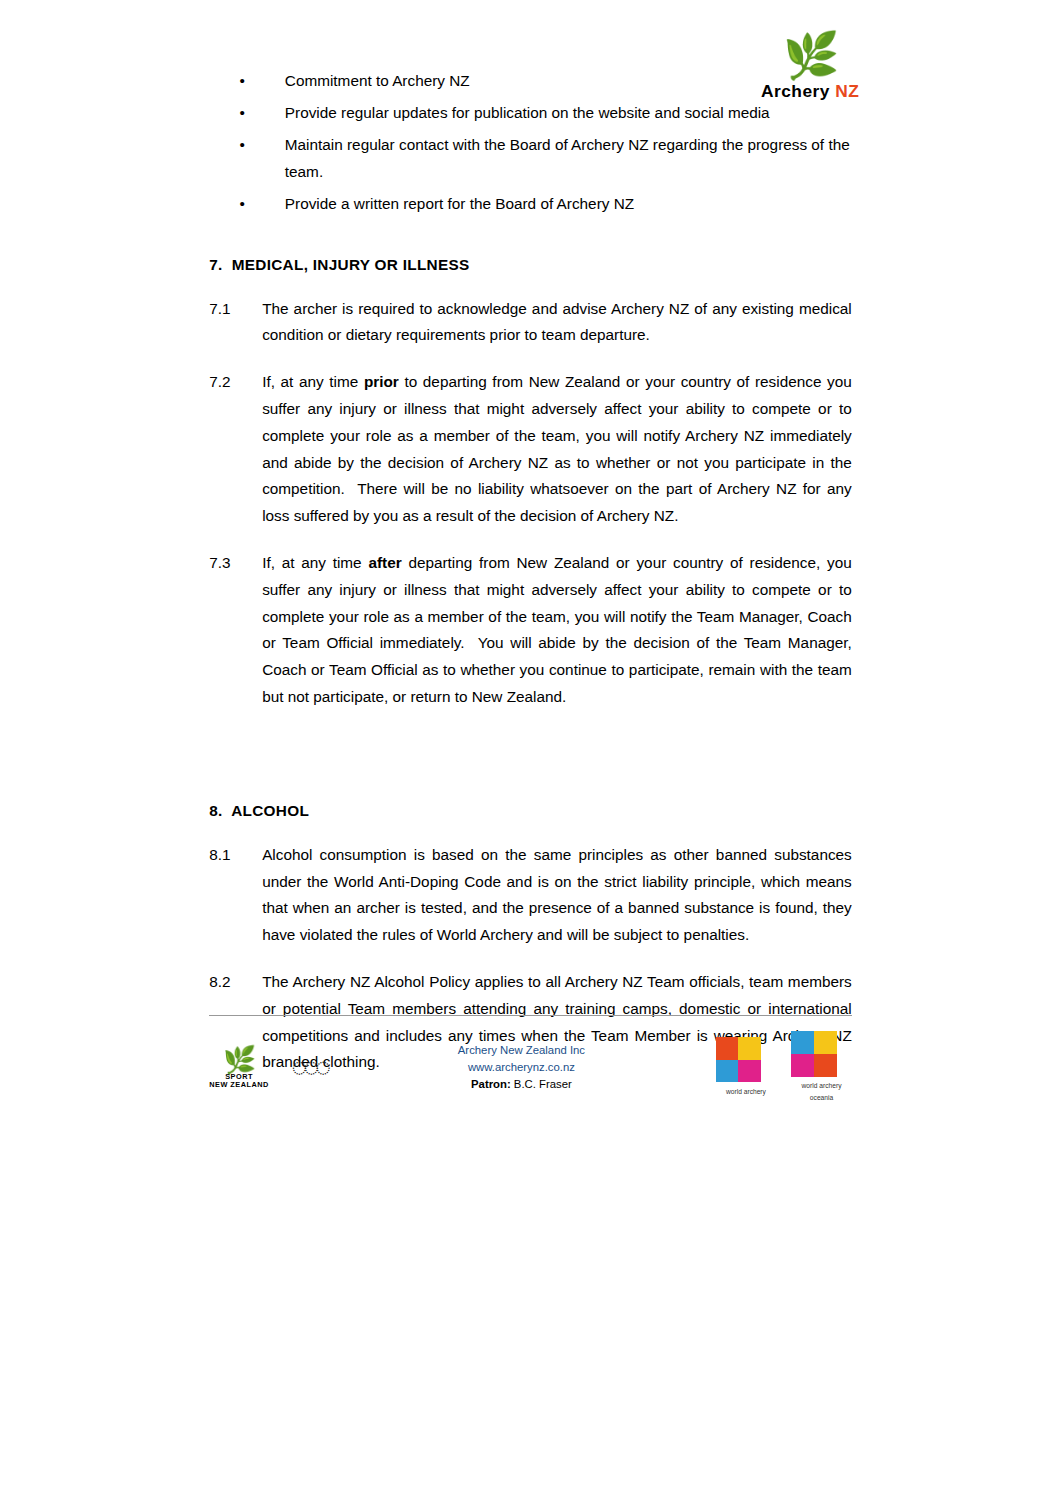🌿
Archery NZ
Commitment to Archery NZ
Provide regular updates for publication on the website and social media
Maintain regular contact with the Board of Archery NZ regarding the progress of the team.
Provide a written report for the Board of Archery NZ
7. MEDICAL, INJURY OR ILLNESS
7.1
The archer is required to acknowledge and advise Archery NZ of any existing medical condition or dietary requirements prior to team departure.
7.2
If, at any time prior to departing from New Zealand or your country of residence you suffer any injury or illness that might adversely affect your ability to compete or to complete your role as a member of the team, you will notify Archery NZ immediately and abide by the decision of Archery NZ as to whether or not you participate in the competition. There will be no liability whatsoever on the part of Archery NZ for any loss suffered by you as a result of the decision of Archery NZ.
7.3
If, at any time after departing from New Zealand or your country of residence, you suffer any injury or illness that might adversely affect your ability to compete or to complete your role as a member of the team, you will notify the Team Manager, Coach or Team Official immediately. You will abide by the decision of the Team Manager, Coach or Team Official as to whether you continue to participate, remain with the team but not participate, or return to New Zealand.
8. ALCOHOL
8.1
Alcohol consumption is based on the same principles as other banned substances under the World Anti-Doping Code and is on the strict liability principle, which means that when an archer is tested, and the presence of a banned substance is found, they have violated the rules of World Archery and will be subject to penalties.
8.2
The Archery NZ Alcohol Policy applies to all Archery NZ Team officials, team members or potential Team members attending any training camps, domestic or international competitions and includes any times when the Team Member is wearing Archery NZ branded clothing.
🌿
SPORT
NEW ZEALAND
◌◌◌
Archery New Zealand Inc
www.archerynz.co.nz
Patron: B.C. Fraser
world archery
world archery
oceania